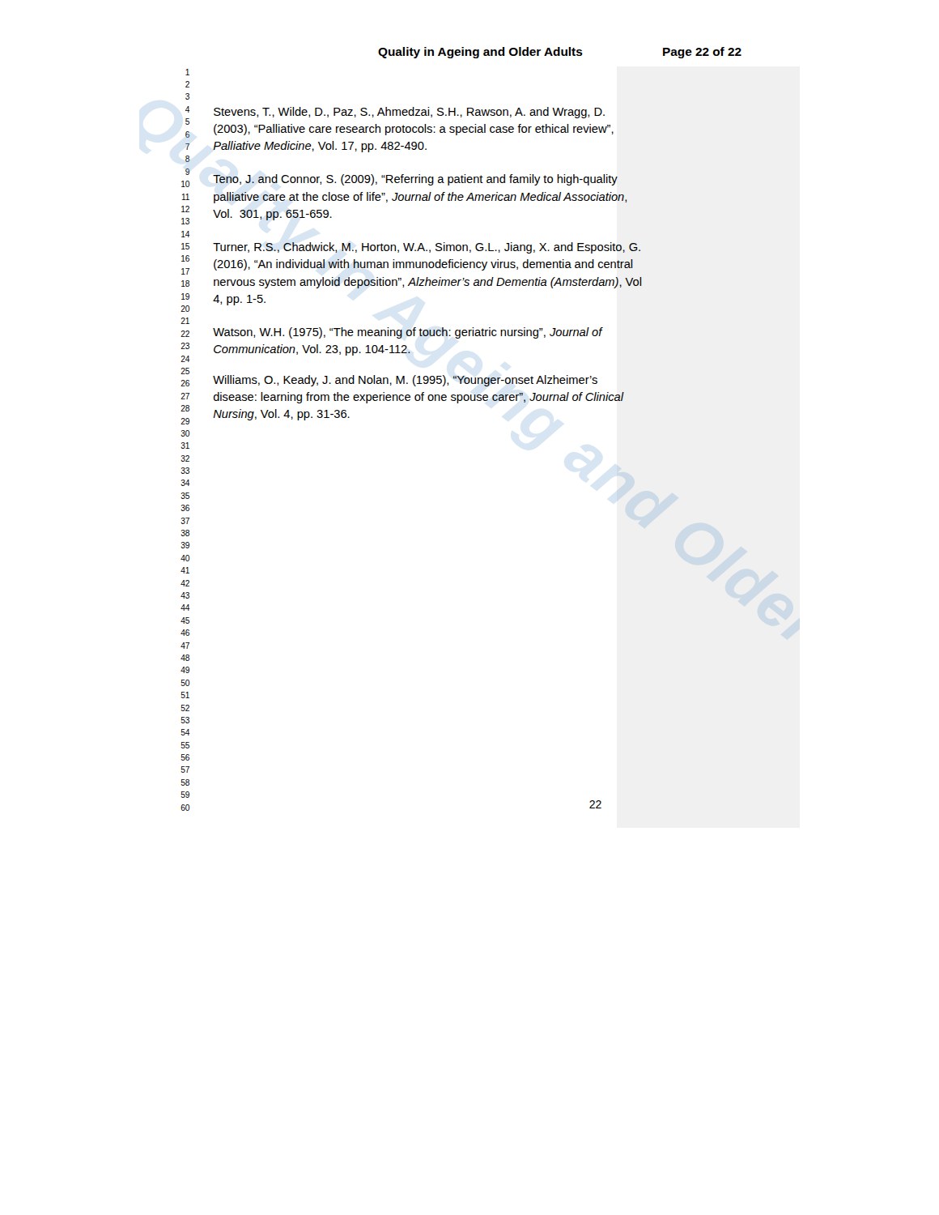Quality in Ageing and Older Adults
Page 22 of 22
1
2
3
4
5
6
7
8
9
10
11
12
13
14
15
16
17
18
19
20
21
22
23
24
25
26
27
28
29
30
31
32
33
34
35
36
37
38
39
40
41
42
43
44
45
46
47
48
49
50
51
52
53
54
55
56
57
58
59
60
Quality in Ageing and Older Adults
Stevens, T., Wilde, D., Paz, S., Ahmedzai, S.H., Rawson, A. and Wragg, D. (2003), “Palliative care research protocols: a special case for ethical review”, Palliative Medicine, Vol. 17, pp. 482-490.
Teno, J. and Connor, S. (2009), “Referring a patient and family to high-quality palliative care at the close of life”, Journal of the American Medical Association, Vol. 301, pp. 651-659.
Turner, R.S., Chadwick, M., Horton, W.A., Simon, G.L., Jiang, X. and Esposito, G. (2016), “An individual with human immunodeficiency virus, dementia and central nervous system amyloid deposition”, Alzheimer’s and Dementia (Amsterdam), Vol 4, pp. 1-5.
Watson, W.H. (1975), “The meaning of touch: geriatric nursing”, Journal of Communication, Vol. 23, pp. 104-112.
Williams, O., Keady, J. and Nolan, M. (1995), “Younger-onset Alzheimer’s disease: learning from the experience of one spouse carer”, Journal of Clinical Nursing, Vol. 4, pp. 31-36.
22